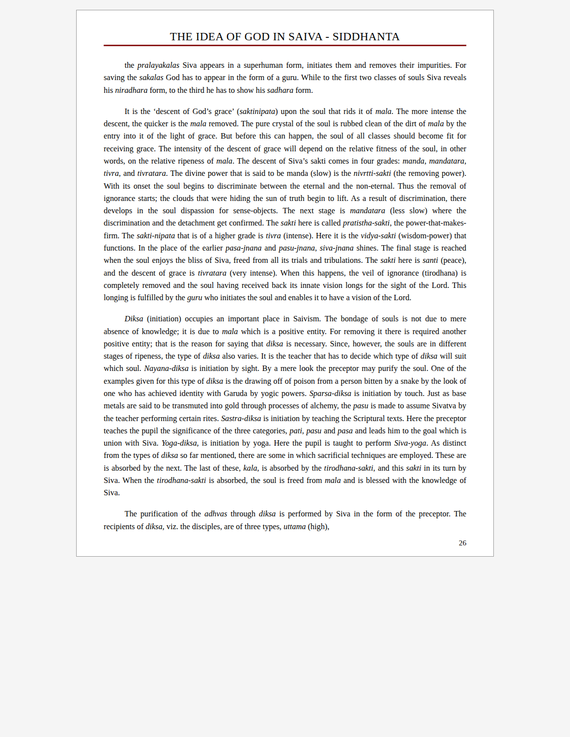THE IDEA OF GOD IN SAIVA - SIDDHANTA
the pralayakalas Siva appears in a superhuman form, initiates them and removes their impurities. For saving the sakalas God has to appear in the form of a guru. While to the first two classes of souls Siva reveals his niradhara form, to the third he has to show his sadhara form.
It is the ‘descent of God’s grace’ (saktinipata) upon the soul that rids it of mala. The more intense the descent, the quicker is the mala removed. The pure crystal of the soul is rubbed clean of the dirt of mala by the entry into it of the light of grace. But before this can happen, the soul of all classes should become fit for receiving grace. The intensity of the descent of grace will depend on the relative fitness of the soul, in other words, on the relative ripeness of mala. The descent of Siva’s sakti comes in four grades: manda, mandatara, tivra, and tivratara. The divine power that is said to be manda (slow) is the nivrtti-sakti (the removing power). With its onset the soul begins to discriminate between the eternal and the non-eternal. Thus the removal of ignorance starts; the clouds that were hiding the sun of truth begin to lift. As a result of discrimination, there develops in the soul dispassion for sense-objects. The next stage is mandatara (less slow) where the discrimination and the detachment get confirmed. The sakti here is called pratistha-sakti, the power-that-makes-firm. The sakti-nipata that is of a higher grade is tivra (intense). Here it is the vidya-sakti (wisdom-power) that functions. In the place of the earlier pasa-jnana and pasu-jnana, siva-jnana shines. The final stage is reached when the soul enjoys the bliss of Siva, freed from all its trials and tribulations. The sakti here is santi (peace), and the descent of grace is tivratara (very intense). When this happens, the veil of ignorance (tirodhana) is completely removed and the soul having received back its innate vision longs for the sight of the Lord. This longing is fulfilled by the guru who initiates the soul and enables it to have a vision of the Lord.
Diksa (initiation) occupies an important place in Saivism. The bondage of souls is not due to mere absence of knowledge; it is due to mala which is a positive entity. For removing it there is required another positive entity; that is the reason for saying that diksa is necessary. Since, however, the souls are in different stages of ripeness, the type of diksa also varies. It is the teacher that has to decide which type of diksa will suit which soul. Nayana-diksa is initiation by sight. By a mere look the preceptor may purify the soul. One of the examples given for this type of diksa is the drawing off of poison from a person bitten by a snake by the look of one who has achieved identity with Garuda by yogic powers. Sparsa-diksa is initiation by touch. Just as base metals are said to be transmuted into gold through processes of alchemy, the pasu is made to assume Sivatva by the teacher performing certain rites. Sastra-diksa is initiation by teaching the Scriptural texts. Here the preceptor teaches the pupil the significance of the three categories, pati, pasu and pasa and leads him to the goal which is union with Siva. Yoga-diksa, is initiation by yoga. Here the pupil is taught to perform Siva-yoga. As distinct from the types of diksa so far mentioned, there are some in which sacrificial techniques are employed. These are is absorbed by the next. The last of these, kala, is absorbed by the tirodhana-sakti, and this sakti in its turn by Siva. When the tirodhana-sakti is absorbed, the soul is freed from mala and is blessed with the knowledge of Siva.
The purification of the adhvas through diksa is performed by Siva in the form of the preceptor. The recipients of diksa, viz. the disciples, are of three types, uttama (high),
26